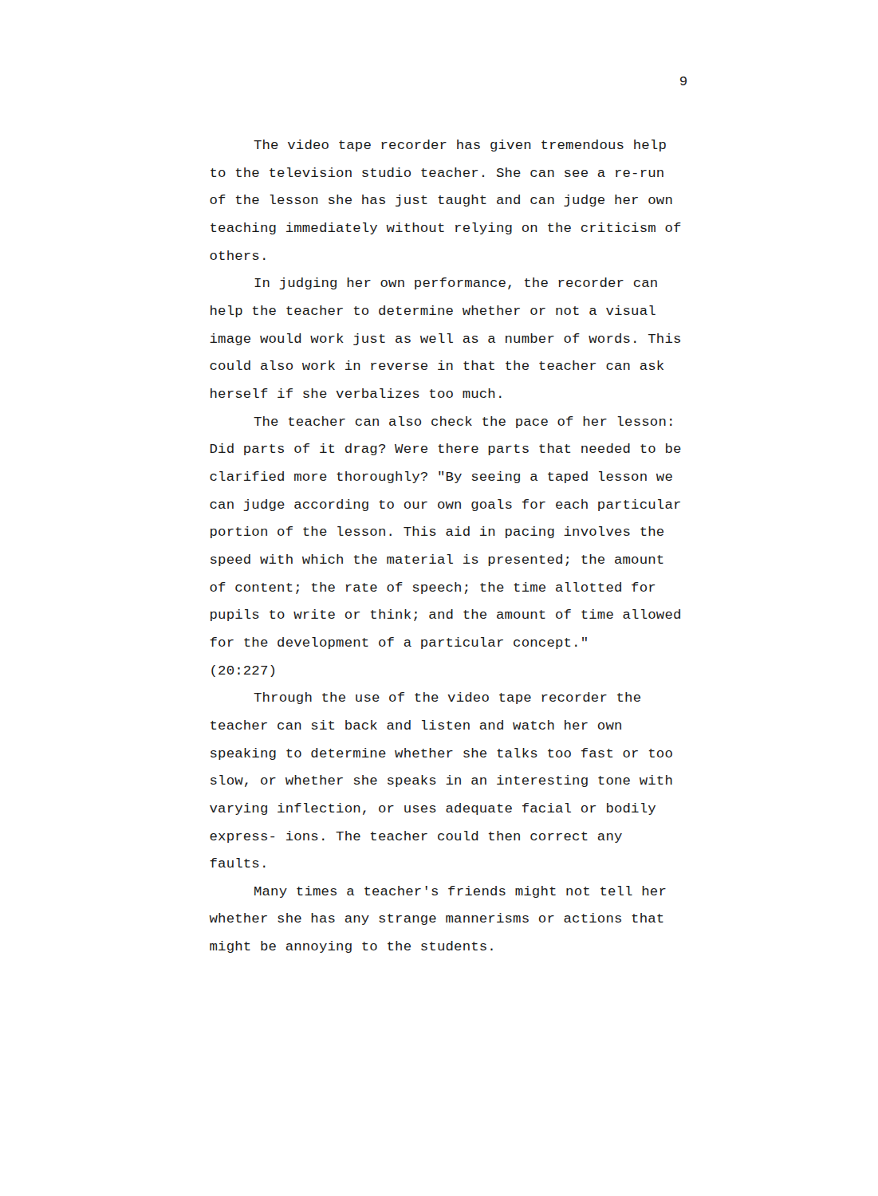9
The video tape recorder has given tremendous help to the television studio teacher. She can see a re-run of the lesson she has just taught and can judge her own teaching immediately without relying on the criticism of others.
In judging her own performance, the recorder can help the teacher to determine whether or not a visual image would work just as well as a number of words. This could also work in reverse in that the teacher can ask herself if she verbalizes too much.
The teacher can also check the pace of her lesson: Did parts of it drag? Were there parts that needed to be clarified more thoroughly? "By seeing a taped lesson we can judge according to our own goals for each particular portion of the lesson. This aid in pacing involves the speed with which the material is presented; the amount of content; the rate of speech; the time allotted for pupils to write or think; and the amount of time allowed for the development of a particular concept."
(20:227)
Through the use of the video tape recorder the teacher can sit back and listen and watch her own speaking to determine whether she talks too fast or too slow, or whether she speaks in an interesting tone with varying inflection, or uses adequate facial or bodily express- ions. The teacher could then correct any faults.
Many times a teacher's friends might not tell her whether she has any strange mannerisms or actions that might be annoying to the students.